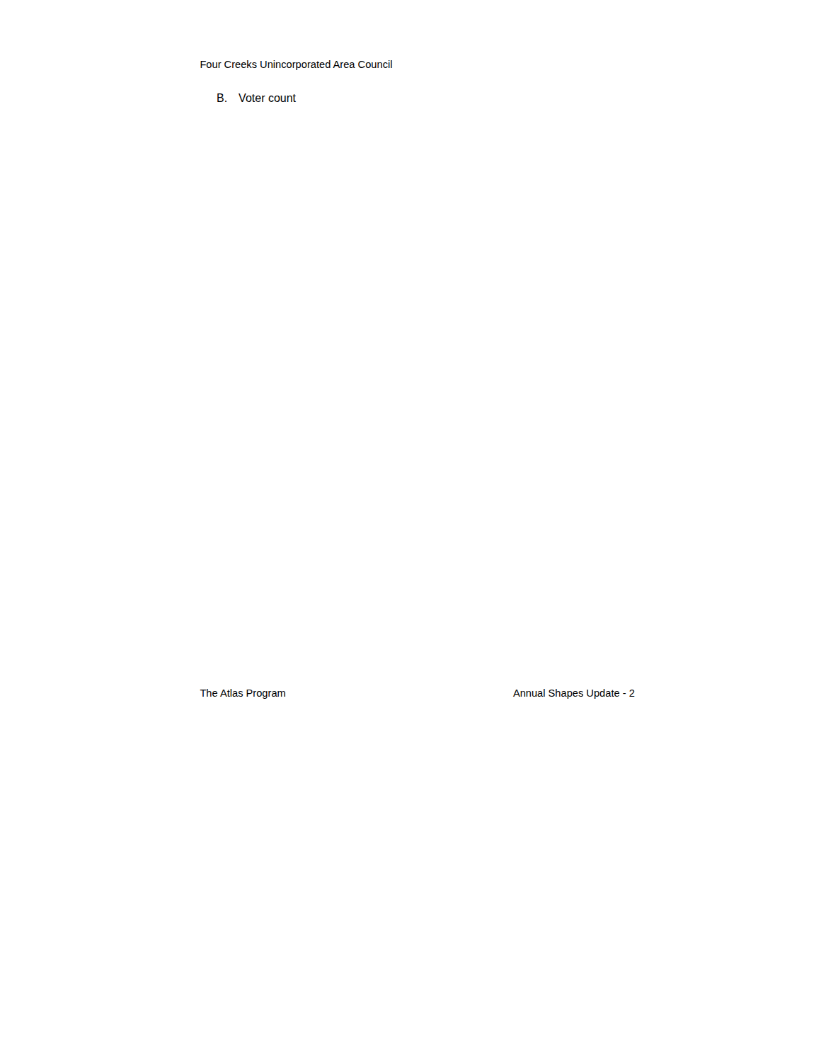Four Creeks Unincorporated Area Council
Voter count
The Atlas Program
Annual Shapes Update - 2